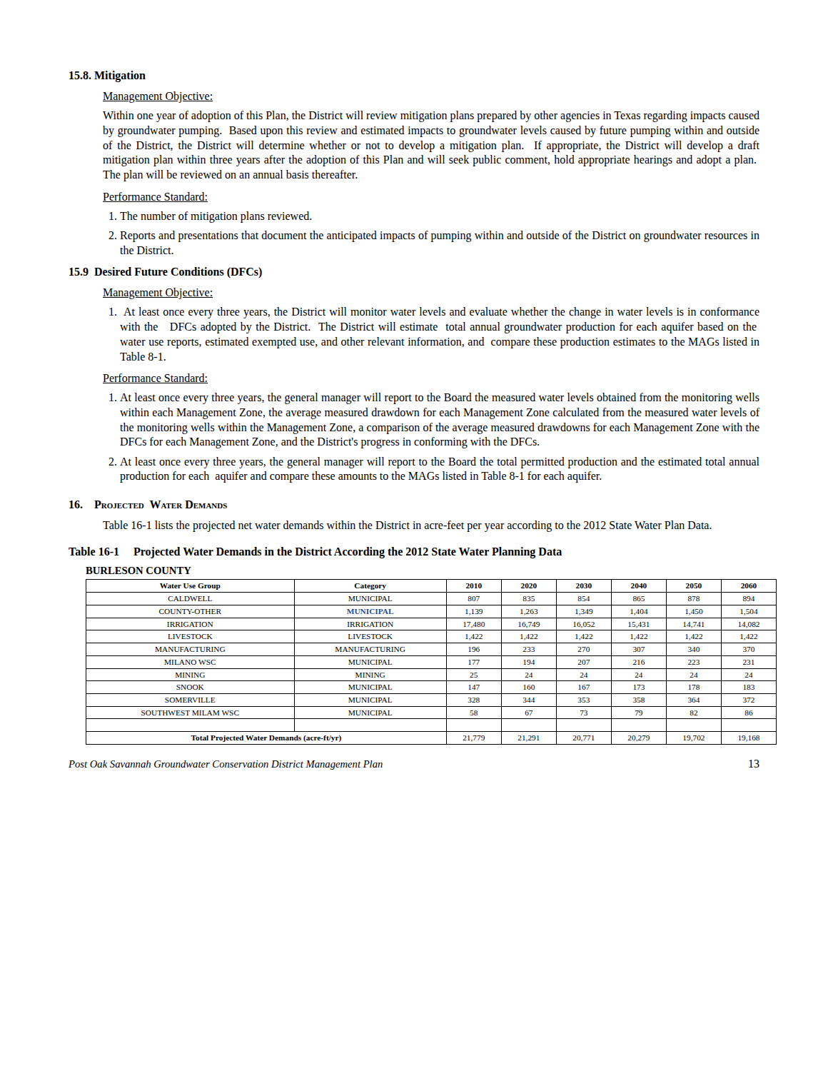15.8. Mitigation
Management Objective:
Within one year of adoption of this Plan, the District will review mitigation plans prepared by other agencies in Texas regarding impacts caused by groundwater pumping. Based upon this review and estimated impacts to groundwater levels caused by future pumping within and outside of the District, the District will determine whether or not to develop a mitigation plan. If appropriate, the District will develop a draft mitigation plan within three years after the adoption of this Plan and will seek public comment, hold appropriate hearings and adopt a plan. The plan will be reviewed on an annual basis thereafter.
Performance Standard:
The number of mitigation plans reviewed.
Reports and presentations that document the anticipated impacts of pumping within and outside of the District on groundwater resources in the District.
15.9 Desired Future Conditions (DFCs)
Management Objective:
At least once every three years, the District will monitor water levels and evaluate whether the change in water levels is in conformance with the DFCs adopted by the District. The District will estimate total annual groundwater production for each aquifer based on the water use reports, estimated exempted use, and other relevant information, and compare these production estimates to the MAGs listed in Table 8-1.
Performance Standard:
At least once every three years, the general manager will report to the Board the measured water levels obtained from the monitoring wells within each Management Zone, the average measured drawdown for each Management Zone calculated from the measured water levels of the monitoring wells within the Management Zone, a comparison of the average measured drawdowns for each Management Zone with the DFCs for each Management Zone, and the District's progress in conforming with the DFCs.
At least once every three years, the general manager will report to the Board the total permitted production and the estimated total annual production for each aquifer and compare these amounts to the MAGs listed in Table 8-1 for each aquifer.
16. Projected Water Demands
Table 16-1 lists the projected net water demands within the District in acre-feet per year according to the 2012 State Water Plan Data.
Table 16-1 Projected Water Demands in the District According the 2012 State Water Planning Data
BURLESON COUNTY
| Water Use Group | Category | 2010 | 2020 | 2030 | 2040 | 2050 | 2060 |
| --- | --- | --- | --- | --- | --- | --- | --- |
| CALDWELL | MUNICIPAL | 807 | 835 | 854 | 865 | 878 | 894 |
| COUNTY-OTHER | MUNICIPAL | 1,139 | 1,263 | 1,349 | 1,404 | 1,450 | 1,504 |
| IRRIGATION | IRRIGATION | 17,480 | 16,749 | 16,052 | 15,431 | 14,741 | 14,082 |
| LIVESTOCK | LIVESTOCK | 1,422 | 1,422 | 1,422 | 1,422 | 1,422 | 1,422 |
| MANUFACTURING | MANUFACTURING | 196 | 233 | 270 | 307 | 340 | 370 |
| MILANO WSC | MUNICIPAL | 177 | 194 | 207 | 216 | 223 | 231 |
| MINING | MINING | 25 | 24 | 24 | 24 | 24 | 24 |
| SNOOK | MUNICIPAL | 147 | 160 | 167 | 173 | 178 | 183 |
| SOMERVILLE | MUNICIPAL | 328 | 344 | 353 | 358 | 364 | 372 |
| SOUTHWEST MILAM WSC | MUNICIPAL | 58 | 67 | 73 | 79 | 82 | 86 |
| Total Projected Water Demands (acre-ft/yr) | 21,779 | 21,291 | 20,771 | 20,279 | 19,702 | 19,168 |
Post Oak Savannah Groundwater Conservation District Management Plan 13